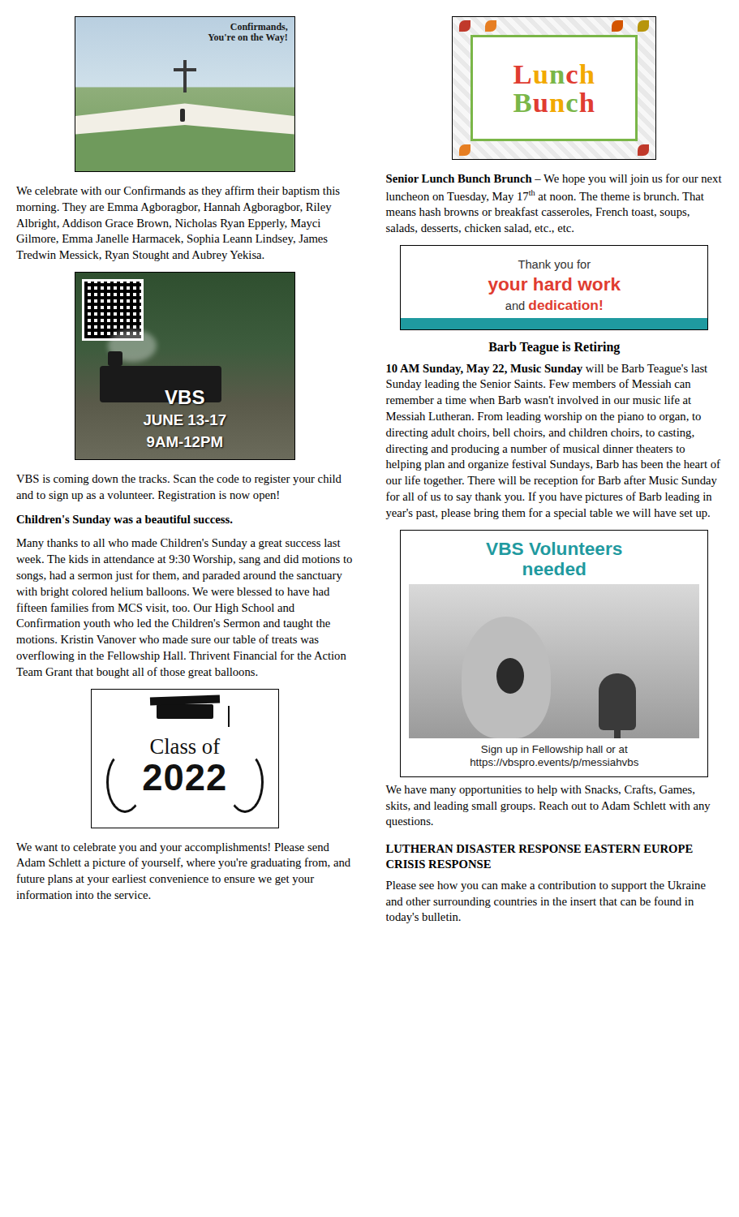Confirmands,
You're on the Way!
We celebrate with our Confirmands as they affirm their baptism this morning. They are Emma Agboragbor, Hannah Agboragbor, Riley Albright, Addison Grace Brown, Nicholas Ryan Epperly, Mayci Gilmore, Emma Janelle Harmacek, Sophia Leann Lindsey, James Tredwin Messick, Ryan Stought and Aubrey Yekisa.
VBS
JUNE 13-17
9AM-12PM
VBS is coming down the tracks. Scan the code to register your child and to sign up as a volunteer. Registration is now open!
Children's Sunday was a beautiful success.
Many thanks to all who made Children's Sunday a great success last week. The kids in attendance at 9:30 Worship, sang and did motions to songs, had a sermon just for them, and paraded around the sanctuary with bright colored helium balloons. We were blessed to have had fifteen families from MCS visit, too. Our High School and Confirmation youth who led the Children's Sermon and taught the motions. Kristin Vanover who made sure our table of treats was overflowing in the Fellowship Hall. Thrivent Financial for the Action Team Grant that bought all of those great balloons.
Class of
2022
We want to celebrate you and your accomplishments! Please send Adam Schlett a picture of yourself, where you're graduating from, and future plans at your earliest convenience to ensure we get your information into the service.
Lunch
Bunch
Senior Lunch Bunch Brunch – We hope you will join us for our next luncheon on Tuesday, May 17th at noon. The theme is brunch. That means hash browns or breakfast casseroles, French toast, soups, salads, desserts, chicken salad, etc., etc.
Thank you for
your hard work
and dedication!
Barb Teague is Retiring
10 AM Sunday, May 22, Music Sunday will be Barb Teague's last Sunday leading the Senior Saints. Few members of Messiah can remember a time when Barb wasn't involved in our music life at Messiah Lutheran. From leading worship on the piano to organ, to directing adult choirs, bell choirs, and children choirs, to casting, directing and producing a number of musical dinner theaters to helping plan and organize festival Sundays, Barb has been the heart of our life together. There will be reception for Barb after Music Sunday for all of us to say thank you. If you have pictures of Barb leading in year's past, please bring them for a special table we will have set up.
VBS Volunteers
needed
Sign up in Fellowship hall or at
https://vbspro.events/p/messiahvbs
We have many opportunities to help with Snacks, Crafts, Games, skits, and leading small groups. Reach out to Adam Schlett with any questions.
LUTHERAN DISASTER RESPONSE EASTERN EUROPE CRISIS RESPONSE
Please see how you can make a contribution to support the Ukraine and other surrounding countries in the insert that can be found in today's bulletin.